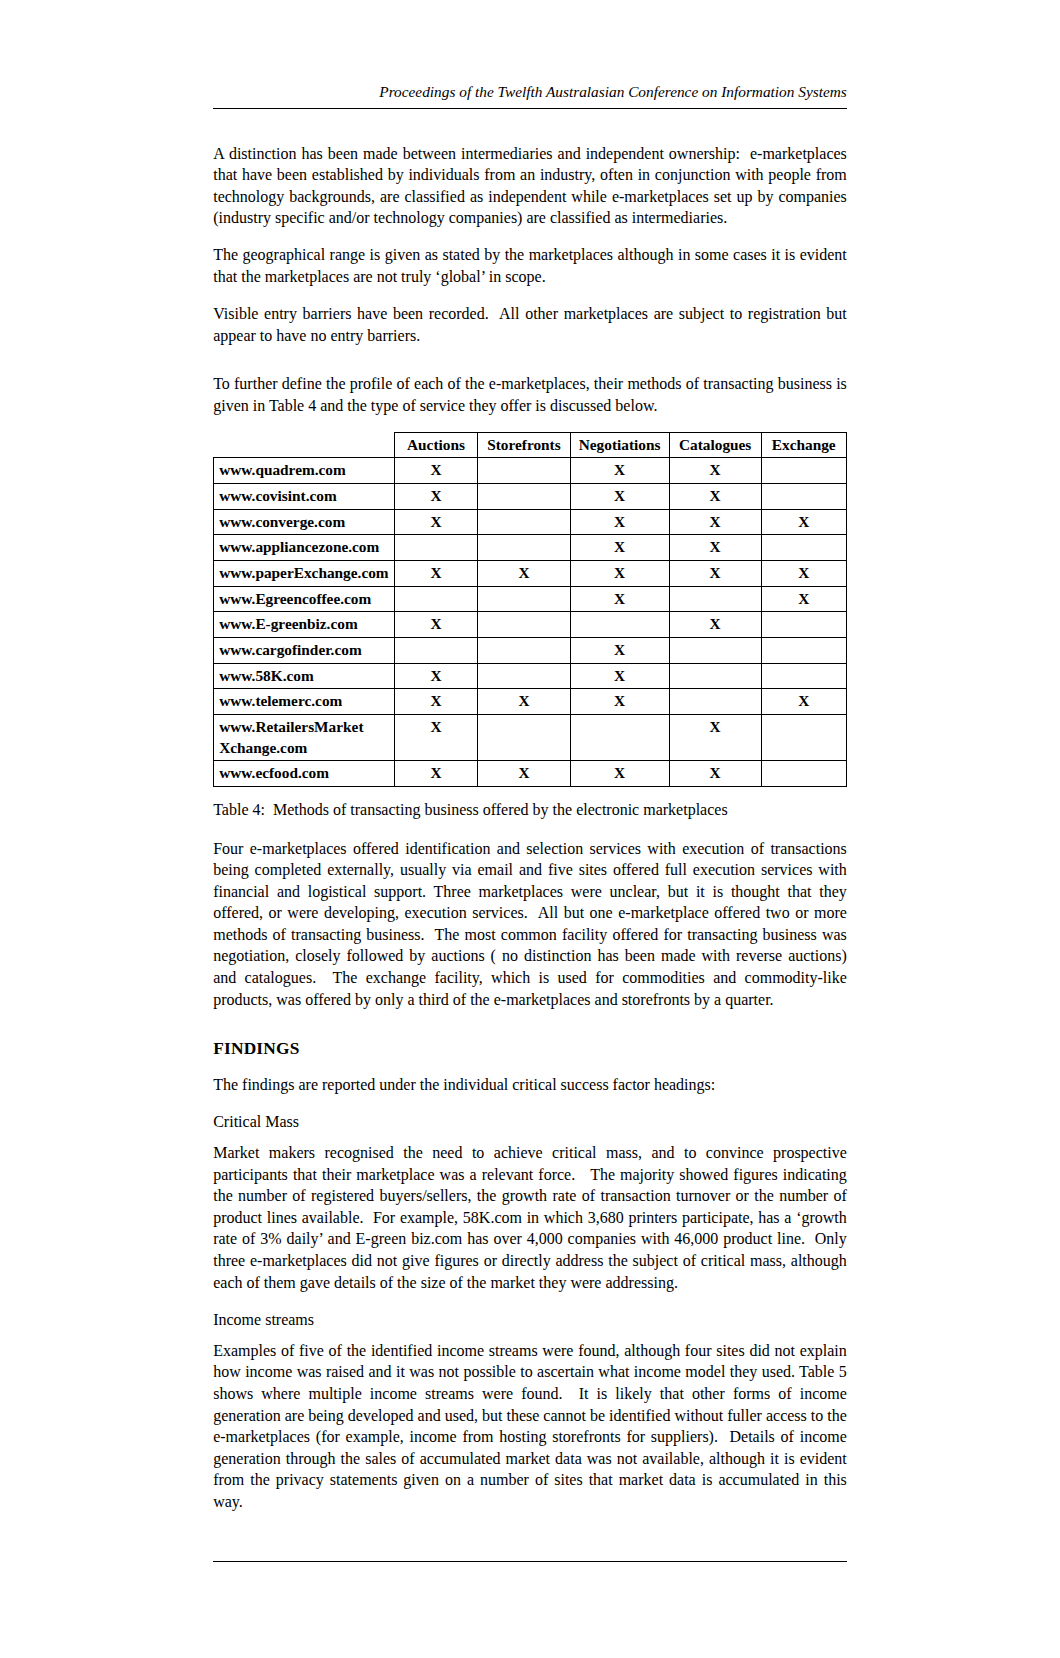Proceedings of the Twelfth Australasian Conference on Information Systems
A distinction has been made between intermediaries and independent ownership: e-marketplaces that have been established by individuals from an industry, often in conjunction with people from technology backgrounds, are classified as independent while e-marketplaces set up by companies (industry specific and/or technology companies) are classified as intermediaries.
The geographical range is given as stated by the marketplaces although in some cases it is evident that the marketplaces are not truly ‘global’ in scope.
Visible entry barriers have been recorded. All other marketplaces are subject to registration but appear to have no entry barriers.
To further define the profile of each of the e-marketplaces, their methods of transacting business is given in Table 4 and the type of service they offer is discussed below.
| | Auctions | Storefronts | Negotiations | Catalogues | Exchange |
| --- | --- | --- | --- | --- | --- |
| www.quadrem.com | X | | X | X | |
| www.covisint.com | X | | X | X | |
| www.converge.com | X | | X | X | X |
| www.appliancezone.com | | | X | X | |
| www.paperExchange.com | X | X | X | X | X |
| www.Egreencoffee.com | | | X | | X |
| www.E-greenbiz.com | X | | | X | |
| www.cargofinder.com | | | X | | |
| www.58K.com | X | | X | | |
| www.telemerc.com | X | X | X | | X |
| www.RetailersMarket Xchange.com | X | | | X | |
| www.ecfood.com | X | X | X | X | |
Table 4: Methods of transacting business offered by the electronic marketplaces
Four e-marketplaces offered identification and selection services with execution of transactions being completed externally, usually via email and five sites offered full execution services with financial and logistical support. Three marketplaces were unclear, but it is thought that they offered, or were developing, execution services. All but one e-marketplace offered two or more methods of transacting business. The most common facility offered for transacting business was negotiation, closely followed by auctions ( no distinction has been made with reverse auctions) and catalogues. The exchange facility, which is used for commodities and commodity-like products, was offered by only a third of the e-marketplaces and storefronts by a quarter.
FINDINGS
The findings are reported under the individual critical success factor headings:
Critical Mass
Market makers recognised the need to achieve critical mass, and to convince prospective participants that their marketplace was a relevant force. The majority showed figures indicating the number of registered buyers/sellers, the growth rate of transaction turnover or the number of product lines available. For example, 58K.com in which 3,680 printers participate, has a ‘growth rate of 3% daily’ and E-green biz.com has over 4,000 companies with 46,000 product line. Only three e-marketplaces did not give figures or directly address the subject of critical mass, although each of them gave details of the size of the market they were addressing.
Income streams
Examples of five of the identified income streams were found, although four sites did not explain how income was raised and it was not possible to ascertain what income model they used. Table 5 shows where multiple income streams were found. It is likely that other forms of income generation are being developed and used, but these cannot be identified without fuller access to the e-marketplaces (for example, income from hosting storefronts for suppliers). Details of income generation through the sales of accumulated market data was not available, although it is evident from the privacy statements given on a number of sites that market data is accumulated in this way.